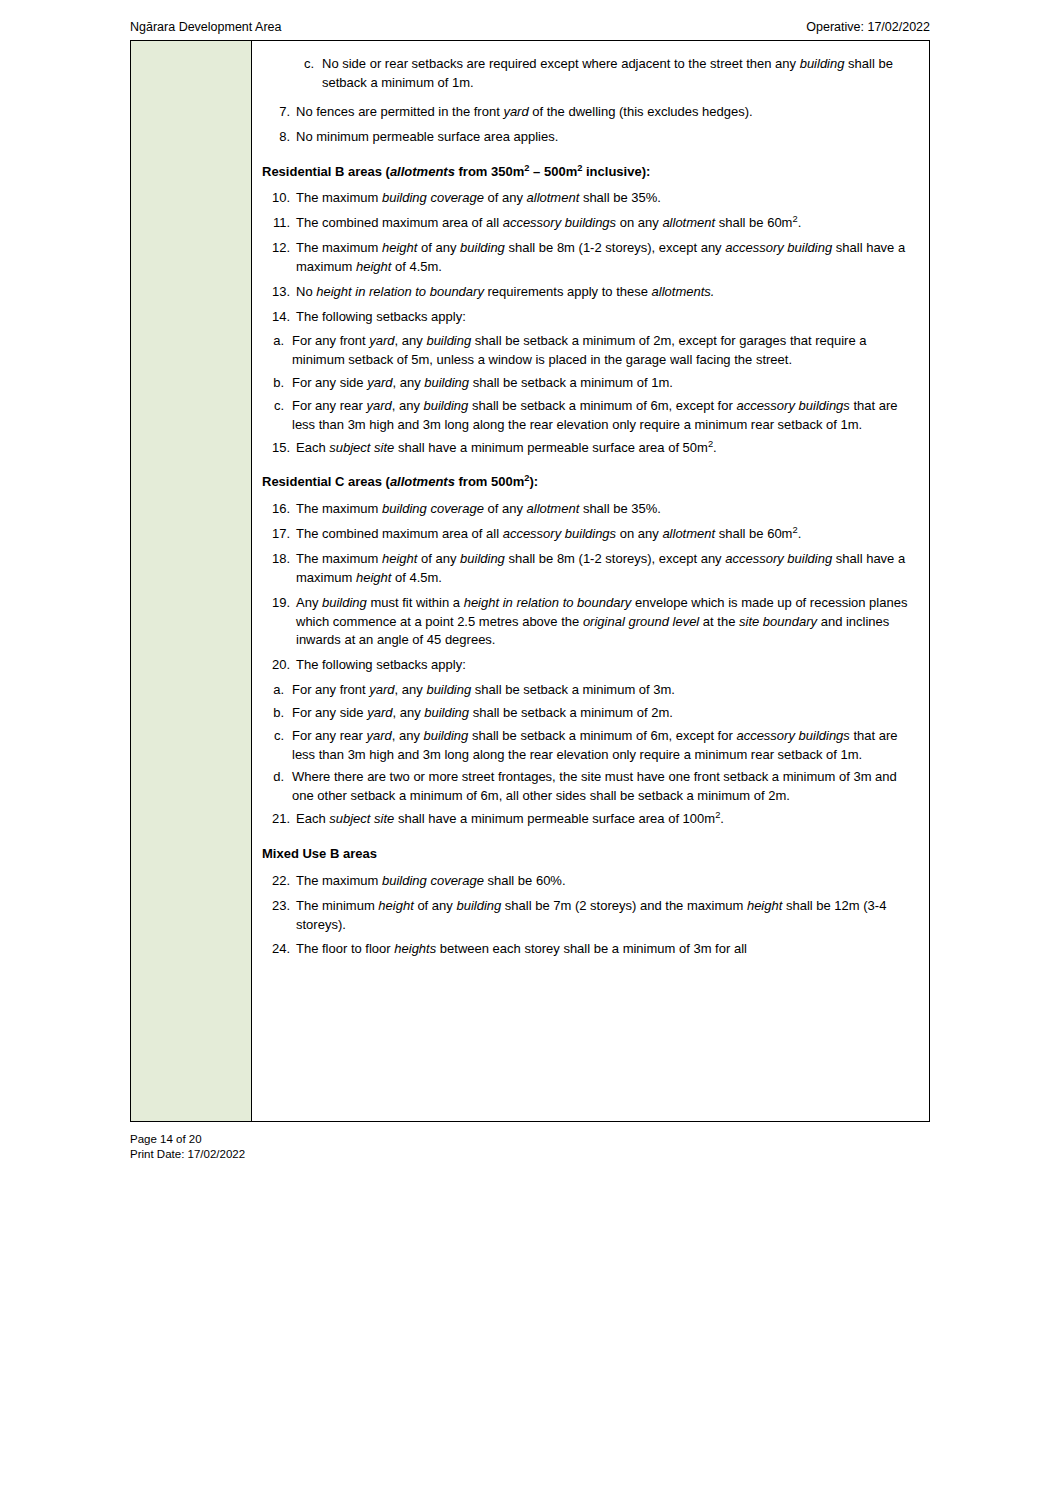Ngārara Development Area
Operative: 17/02/2022
c. No side or rear setbacks are required except where adjacent to the street then any building shall be setback a minimum of 1m.
7. No fences are permitted in the front yard of the dwelling (this excludes hedges).
8. No minimum permeable surface area applies.
Residential B areas (allotments from 350m2 – 500m2 inclusive):
10. The maximum building coverage of any allotment shall be 35%.
11. The combined maximum area of all accessory buildings on any allotment shall be 60m2.
12. The maximum height of any building shall be 8m (1-2 storeys), except any accessory building shall have a maximum height of 4.5m.
13. No height in relation to boundary requirements apply to these allotments.
14. The following setbacks apply:
a. For any front yard, any building shall be setback a minimum of 2m, except for garages that require a minimum setback of 5m, unless a window is placed in the garage wall facing the street.
b. For any side yard, any building shall be setback a minimum of 1m.
c. For any rear yard, any building shall be setback a minimum of 6m, except for accessory buildings that are less than 3m high and 3m long along the rear elevation only require a minimum rear setback of 1m.
15. Each subject site shall have a minimum permeable surface area of 50m2.
Residential C areas (allotments from 500m2):
16. The maximum building coverage of any allotment shall be 35%.
17. The combined maximum area of all accessory buildings on any allotment shall be 60m2.
18. The maximum height of any building shall be 8m (1-2 storeys), except any accessory building shall have a maximum height of 4.5m.
19. Any building must fit within a height in relation to boundary envelope which is made up of recession planes which commence at a point 2.5 metres above the original ground level at the site boundary and inclines inwards at an angle of 45 degrees.
20. The following setbacks apply:
a. For any front yard, any building shall be setback a minimum of 3m.
b. For any side yard, any building shall be setback a minimum of 2m.
c. For any rear yard, any building shall be setback a minimum of 6m, except for accessory buildings that are less than 3m high and 3m long along the rear elevation only require a minimum rear setback of 1m.
d. Where there are two or more street frontages, the site must have one front setback a minimum of 3m and one other setback a minimum of 6m, all other sides shall be setback a minimum of 2m.
21. Each subject site shall have a minimum permeable surface area of 100m2.
Mixed Use B areas
22. The maximum building coverage shall be 60%.
23. The minimum height of any building shall be 7m (2 storeys) and the maximum height shall be 12m (3-4 storeys).
24. The floor to floor heights between each storey shall be a minimum of 3m for all
Page 14 of 20
Print Date: 17/02/2022